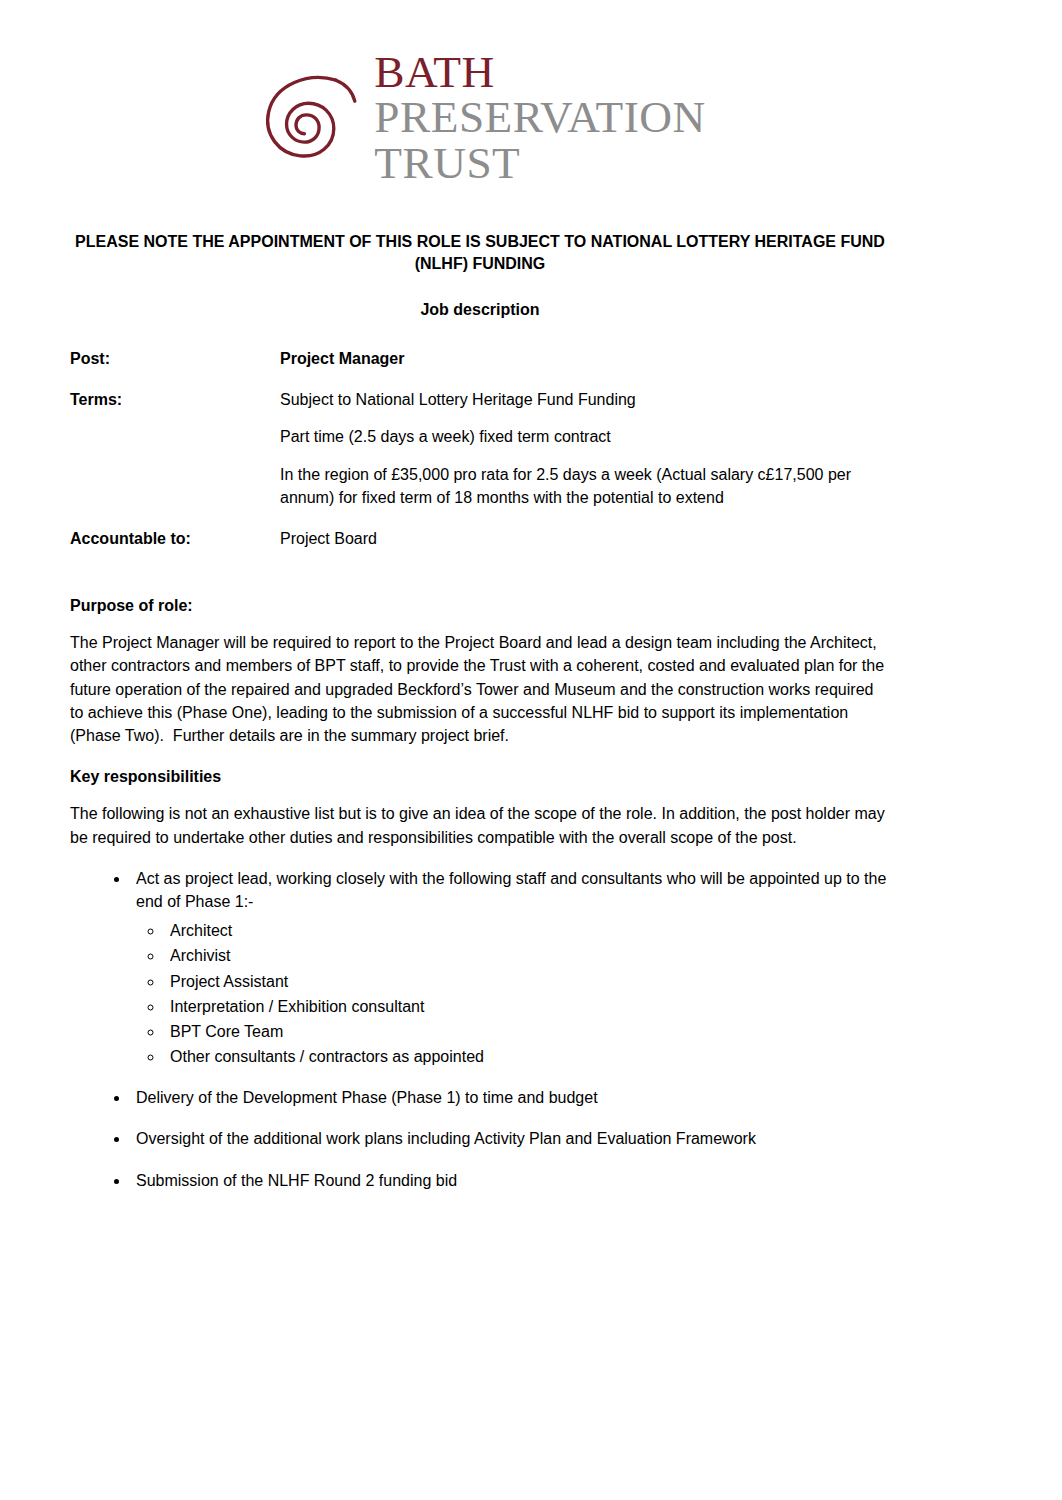BATH PRESERVATION TRUST
Please note the appointment of this role is subject to National Lottery Heritage Fund (NLHF) funding
Job description
| Post: | Project Manager |
| Terms: | Subject to National Lottery Heritage Fund Funding Part time (2.5 days a week) fixed term contract In the region of £35,000 pro rata for 2.5 days a week (Actual salary c£17,500 per annum) for fixed term of 18 months with the potential to extend |
| Accountable to: | Project Board |
Purpose of role:
The Project Manager will be required to report to the Project Board and lead a design team including the Architect, other contractors and members of BPT staff, to provide the Trust with a coherent, costed and evaluated plan for the future operation of the repaired and upgraded Beckford’s Tower and Museum and the construction works required to achieve this (Phase One), leading to the submission of a successful NLHF bid to support its implementation (Phase Two). Further details are in the summary project brief.
Key responsibilities
The following is not an exhaustive list but is to give an idea of the scope of the role. In addition, the post holder may be required to undertake other duties and responsibilities compatible with the overall scope of the post.
Act as project lead, working closely with the following staff and consultants who will be appointed up to the end of Phase 1:-
Architect
Archivist
Project Assistant
Interpretation / Exhibition consultant
BPT Core Team
Other consultants / contractors as appointed
Delivery of the Development Phase (Phase 1) to time and budget
Oversight of the additional work plans including Activity Plan and Evaluation Framework
Submission of the NLHF Round 2 funding bid